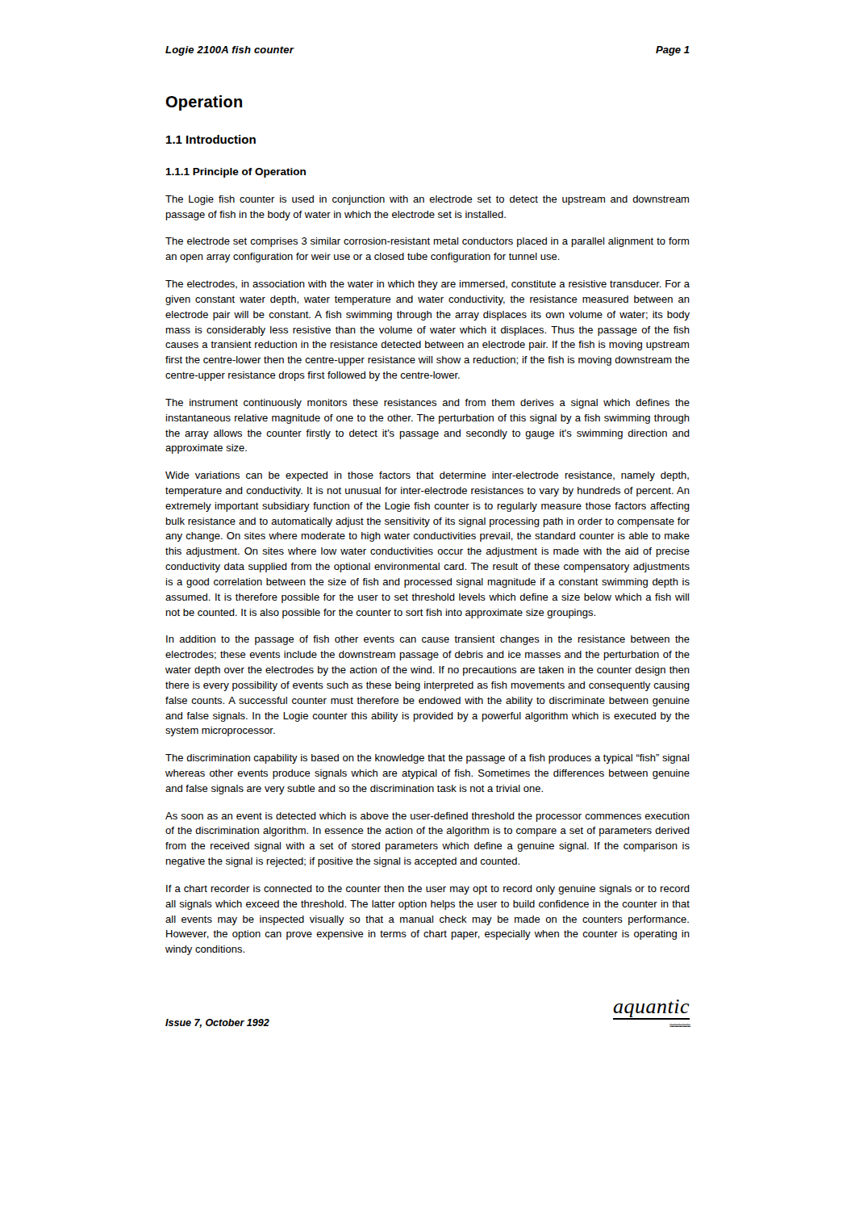Logie 2100A fish counter Page 1
Operation
1.1 Introduction
1.1.1 Principle of Operation
The Logie fish counter is used in conjunction with an electrode set to detect the upstream and downstream passage of fish in the body of water in which the electrode set is installed.
The electrode set comprises 3 similar corrosion-resistant metal conductors placed in a parallel alignment to form an open array configuration for weir use or a closed tube configuration for tunnel use.
The electrodes, in association with the water in which they are immersed, constitute a resistive transducer. For a given constant water depth, water temperature and water conductivity, the resistance measured between an electrode pair will be constant. A fish swimming through the array displaces its own volume of water; its body mass is considerably less resistive than the volume of water which it displaces. Thus the passage of the fish causes a transient reduction in the resistance detected between an electrode pair. If the fish is moving upstream first the centre-lower then the centre-upper resistance will show a reduction; if the fish is moving downstream the centre-upper resistance drops first followed by the centre-lower.
The instrument continuously monitors these resistances and from them derives a signal which defines the instantaneous relative magnitude of one to the other. The perturbation of this signal by a fish swimming through the array allows the counter firstly to detect it's passage and secondly to gauge it's swimming direction and approximate size.
Wide variations can be expected in those factors that determine inter-electrode resistance, namely depth, temperature and conductivity. It is not unusual for inter-electrode resistances to vary by hundreds of percent. An extremely important subsidiary function of the Logie fish counter is to regularly measure those factors affecting bulk resistance and to automatically adjust the sensitivity of its signal processing path in order to compensate for any change. On sites where moderate to high water conductivities prevail, the standard counter is able to make this adjustment. On sites where low water conductivities occur the adjustment is made with the aid of precise conductivity data supplied from the optional environmental card. The result of these compensatory adjustments is a good correlation between the size of fish and processed signal magnitude if a constant swimming depth is assumed. It is therefore possible for the user to set threshold levels which define a size below which a fish will not be counted. It is also possible for the counter to sort fish into approximate size groupings.
In addition to the passage of fish other events can cause transient changes in the resistance between the electrodes; these events include the downstream passage of debris and ice masses and the perturbation of the water depth over the electrodes by the action of the wind. If no precautions are taken in the counter design then there is every possibility of events such as these being interpreted as fish movements and consequently causing false counts. A successful counter must therefore be endowed with the ability to discriminate between genuine and false signals. In the Logie counter this ability is provided by a powerful algorithm which is executed by the system microprocessor.
The discrimination capability is based on the knowledge that the passage of a fish produces a typical “fish” signal whereas other events produce signals which are atypical of fish. Sometimes the differences between genuine and false signals are very subtle and so the discrimination task is not a trivial one.
As soon as an event is detected which is above the user-defined threshold the processor commences execution of the discrimination algorithm. In essence the action of the algorithm is to compare a set of parameters derived from the received signal with a set of stored parameters which define a genuine signal. If the comparison is negative the signal is rejected; if positive the signal is accepted and counted.
If a chart recorder is connected to the counter then the user may opt to record only genuine signals or to record all signals which exceed the threshold. The latter option helps the user to build confidence in the counter in that all events may be inspected visually so that a manual check may be made on the counters performance. However, the option can prove expensive in terms of chart paper, especially when the counter is operating in windy conditions.
Issue 7, October 1992 aquantic
≈≈≈≈≈